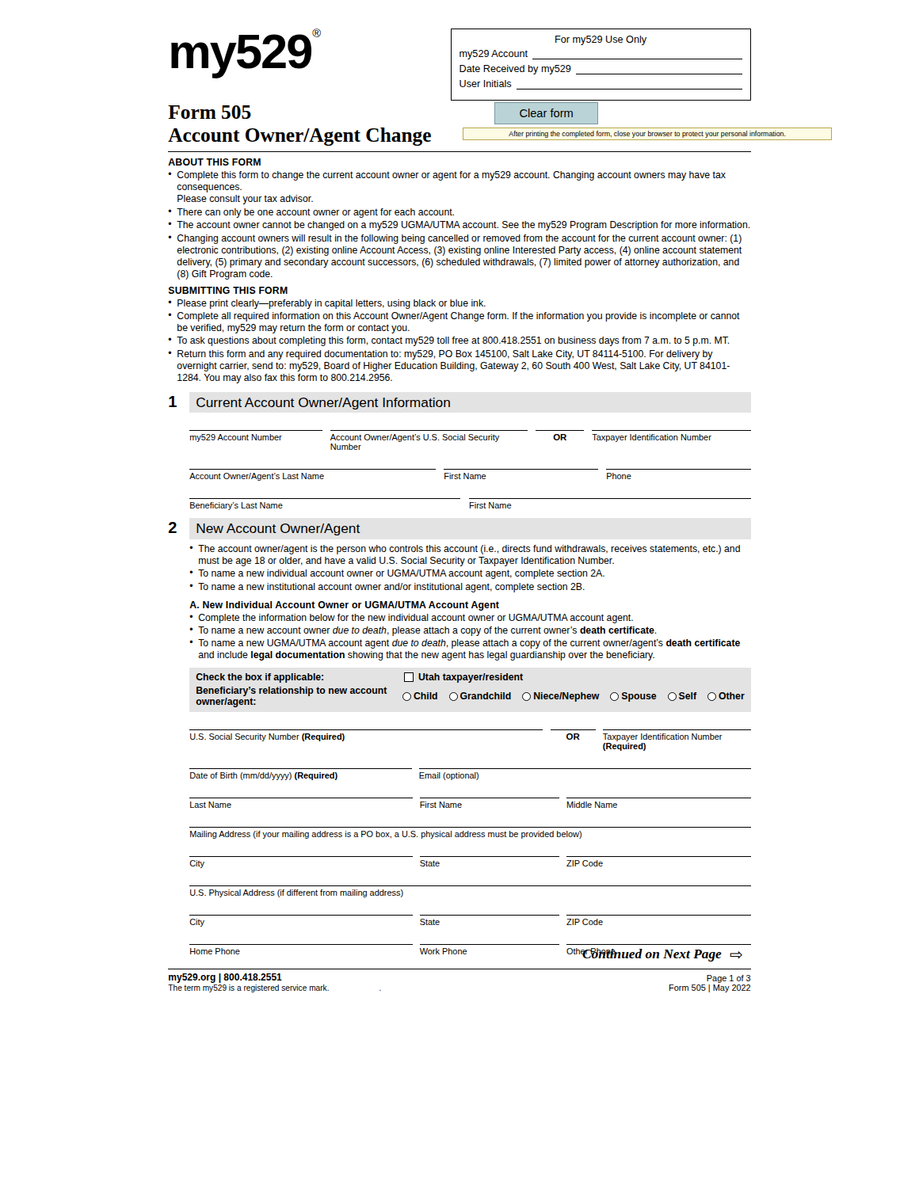my529®
For my529 Use Only
my529 Account
Date Received by my529
User Initials
Form 505
Account Owner/Agent Change
Clear form
After printing the completed form, close your browser to protect your personal information.
ABOUT THIS FORM
Complete this form to change the current account owner or agent for a my529 account. Changing account owners may have tax consequences.
Please consult your tax advisor.
There can only be one account owner or agent for each account.
The account owner cannot be changed on a my529 UGMA/UTMA account. See the my529 Program Description for more information.
Changing account owners will result in the following being cancelled or removed from the account for the current account owner: (1) electronic contributions, (2) existing online Account Access, (3) existing online Interested Party access, (4) online account statement delivery, (5) primary and secondary account successors, (6) scheduled withdrawals, (7) limited power of attorney authorization, and (8) Gift Program code.
SUBMITTING THIS FORM
Please print clearly—preferably in capital letters, using black or blue ink.
Complete all required information on this Account Owner/Agent Change form. If the information you provide is incomplete or cannot be verified, my529 may return the form or contact you.
To ask questions about completing this form, contact my529 toll free at 800.418.2551 on business days from 7 a.m. to 5 p.m. MT.
Return this form and any required documentation to: my529, PO Box 145100, Salt Lake City, UT 84114-5100. For delivery by overnight carrier, send to: my529, Board of Higher Education Building, Gateway 2, 60 South 400 West, Salt Lake City, UT 84101-1284. You may also fax this form to 800.214.2956.
1
Current Account Owner/Agent Information
my529 Account Number
Account Owner/Agent’s U.S. Social Security Number
OR
Taxpayer Identification Number
Account Owner/Agent’s Last Name
First Name
Phone
Beneficiary’s Last Name
First Name
2
New Account Owner/Agent
The account owner/agent is the person who controls this account (i.e., directs fund withdrawals, receives statements, etc.) and must be age 18 or older, and have a valid U.S. Social Security or Taxpayer Identification Number.
To name a new individual account owner or UGMA/UTMA account agent, complete section 2A.
To name a new institutional account owner and/or institutional agent, complete section 2B.
A. New Individual Account Owner or UGMA/UTMA Account Agent
Complete the information below for the new individual account owner or UGMA/UTMA account agent.
To name a new account owner due to death, please attach a copy of the current owner’s death certificate.
To name a new UGMA/UTMA account agent due to death, please attach a copy of the current owner/agent’s death certificate and include legal documentation showing that the new agent has legal guardianship over the beneficiary.
Check the box if applicable: Utah taxpayer/resident
Beneficiary’s relationship to new account owner/agent: Child Grandchild Niece/Nephew Spouse Self Other
U.S. Social Security Number (Required)
OR
Taxpayer Identification Number (Required)
Date of Birth (mm/dd/yyyy) (Required)
Email (optional)
Last Name
First Name
Middle Name
Mailing Address (if your mailing address is a PO box, a U.S. physical address must be provided below)
City
State
ZIP Code
U.S. Physical Address (if different from mailing address)
City
State
ZIP Code
Home Phone
Work Phone
Other Phone
Continued on Next Page ⇨
my529.org | 800.418.2551
The term my529 is a registered service mark. .
Page 1 of 3
Form 505 | May 2022